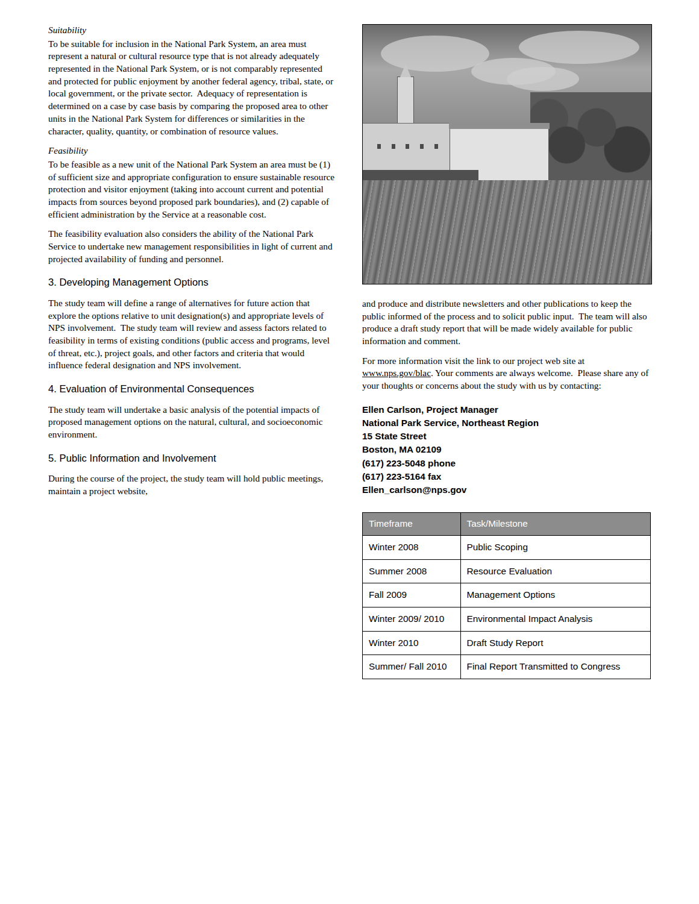Suitability To be suitable for inclusion in the National Park System, an area must represent a natural or cultural resource type that is not already adequately represented in the National Park System, or is not comparably represented and protected for public enjoyment by another federal agency, tribal, state, or local government, or the private sector. Adequacy of representation is determined on a case by case basis by comparing the proposed area to other units in the National Park System for differences or similarities in the character, quality, quantity, or combination of resource values.
Feasibility To be feasible as a new unit of the National Park System an area must be (1) of sufficient size and appropriate configuration to ensure sustainable resource protection and visitor enjoyment (taking into account current and potential impacts from sources beyond proposed park boundaries), and (2) capable of efficient administration by the Service at a reasonable cost.
The feasibility evaluation also considers the ability of the National Park Service to undertake new management responsibilities in light of current and projected availability of funding and personnel.
3. Developing Management Options
The study team will define a range of alternatives for future action that explore the options relative to unit designation(s) and appropriate levels of NPS involvement. The study team will review and assess factors related to feasibility in terms of existing conditions (public access and programs, level of threat, etc.), project goals, and other factors and criteria that would influence federal designation and NPS involvement.
4. Evaluation of Environmental Consequences
The study team will undertake a basic analysis of the potential impacts of proposed management options on the natural, cultural, and socioeconomic environment.
5. Public Information and Involvement
During the course of the project, the study team will hold public meetings, maintain a project website,
and produce and distribute newsletters and other publications to keep the public informed of the process and to solicit public input. The team will also produce a draft study report that will be made widely available for public information and comment.
For more information visit the link to our project web site at www.nps.gov/blac. Your comments are always welcome. Please share any of your thoughts or concerns about the study with us by contacting:
Ellen Carlson, Project Manager
National Park Service, Northeast Region
15 State Street
Boston, MA 02109
(617) 223-5048 phone
(617) 223-5164 fax
Ellen_carlson@nps.gov
| Timeframe | Task/Milestone |
| --- | --- |
| Winter 2008 | Public Scoping |
| Summer 2008 | Resource Evaluation |
| Fall 2009 | Management Options |
| Winter 2009/ 2010 | Environmental Impact Analysis |
| Winter 2010 | Draft Study Report |
| Summer/ Fall 2010 | Final Report Transmitted to Congress |